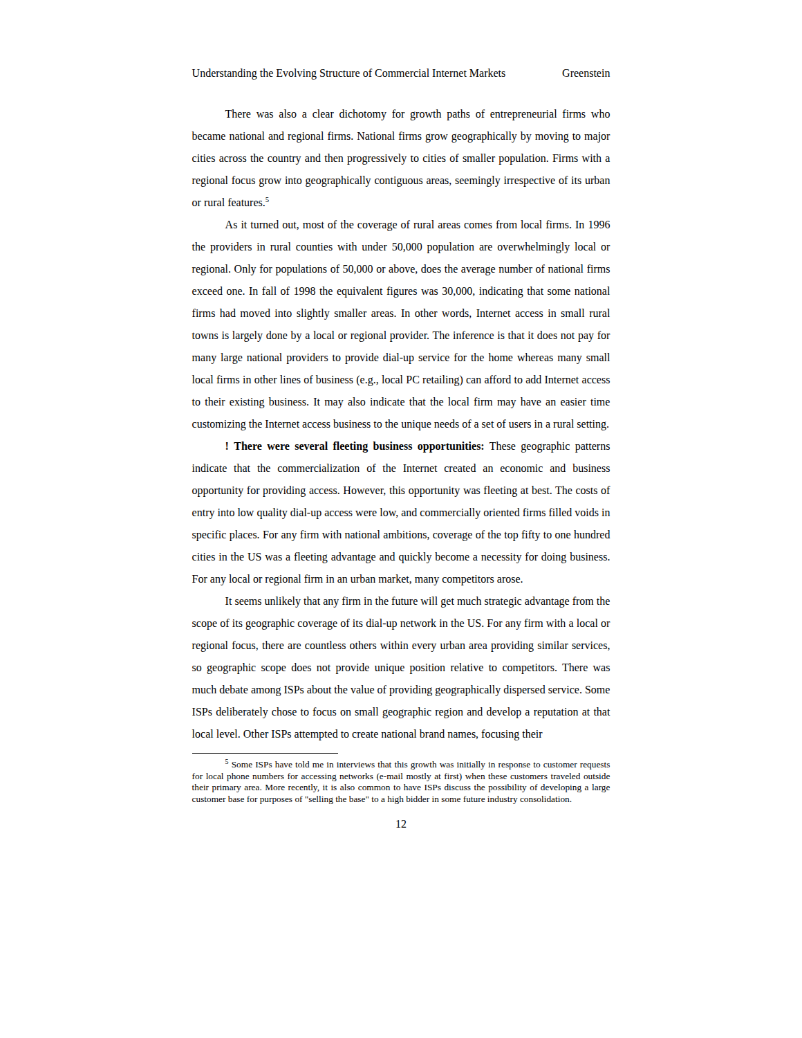Understanding the Evolving Structure of Commercial Internet Markets Greenstein
There was also a clear dichotomy for growth paths of entrepreneurial firms who became national and regional firms. National firms grow geographically by moving to major cities across the country and then progressively to cities of smaller population. Firms with a regional focus grow into geographically contiguous areas, seemingly irrespective of its urban or rural features.5
As it turned out, most of the coverage of rural areas comes from local firms. In 1996 the providers in rural counties with under 50,000 population are overwhelmingly local or regional. Only for populations of 50,000 or above, does the average number of national firms exceed one. In fall of 1998 the equivalent figures was 30,000, indicating that some national firms had moved into slightly smaller areas. In other words, Internet access in small rural towns is largely done by a local or regional provider. The inference is that it does not pay for many large national providers to provide dial-up service for the home whereas many small local firms in other lines of business (e.g., local PC retailing) can afford to add Internet access to their existing business. It may also indicate that the local firm may have an easier time customizing the Internet access business to the unique needs of a set of users in a rural setting.
! There were several fleeting business opportunities: These geographic patterns indicate that the commercialization of the Internet created an economic and business opportunity for providing access. However, this opportunity was fleeting at best. The costs of entry into low quality dial-up access were low, and commercially oriented firms filled voids in specific places. For any firm with national ambitions, coverage of the top fifty to one hundred cities in the US was a fleeting advantage and quickly become a necessity for doing business. For any local or regional firm in an urban market, many competitors arose.
It seems unlikely that any firm in the future will get much strategic advantage from the scope of its geographic coverage of its dial-up network in the US. For any firm with a local or regional focus, there are countless others within every urban area providing similar services, so geographic scope does not provide unique position relative to competitors. There was much debate among ISPs about the value of providing geographically dispersed service. Some ISPs deliberately chose to focus on small geographic region and develop a reputation at that local level. Other ISPs attempted to create national brand names, focusing their
5 Some ISPs have told me in interviews that this growth was initially in response to customer requests for local phone numbers for accessing networks (e-mail mostly at first) when these customers traveled outside their primary area. More recently, it is also common to have ISPs discuss the possibility of developing a large customer base for purposes of "selling the base" to a high bidder in some future industry consolidation.
12